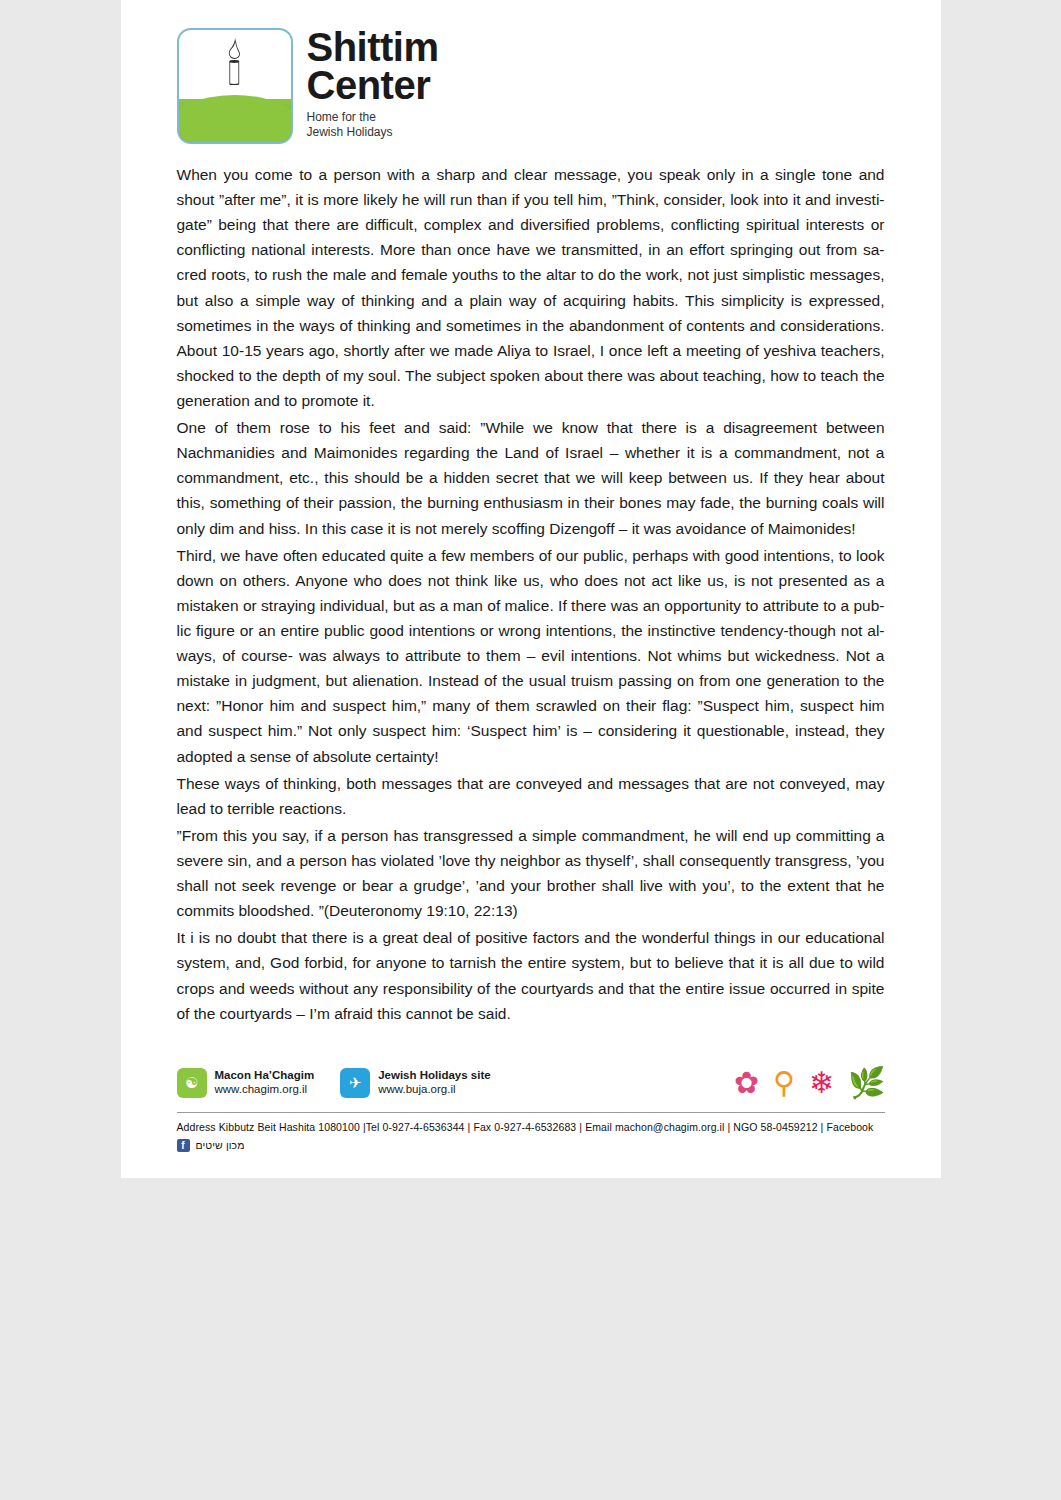🕯
Shittim
Center
Home for the
Jewish Holidays
When you come to a person with a sharp and clear message, you speak only in a single tone and shout ”after me”, it is more likely he will run than if you tell him, ”Think, consider, look into it and investigate” being that there are difficult, complex and diversified problems, conflicting spiritual interests or conflicting national interests. More than once have we transmitted, in an effort springing out from sacred roots, to rush the male and female youths to the altar to do the work, not just simplistic messages, but also a simple way of thinking and a plain way of acquiring habits. This simplicity is expressed, sometimes in the ways of thinking and sometimes in the abandonment of contents and considerations. About 10-15 years ago, shortly after we made Aliya to Israel, I once left a meeting of yeshiva teachers, shocked to the depth of my soul. The subject spoken about there was about teaching, how to teach the generation and to promote it.
One of them rose to his feet and said: ”While we know that there is a disagreement between Nachmanidies and Maimonides regarding the Land of Israel – whether it is a commandment, not a commandment, etc., this should be a hidden secret that we will keep between us. If they hear about this, something of their passion, the burning enthusiasm in their bones may fade, the burning coals will only dim and hiss. In this case it is not merely scoffing Dizengoff – it was avoidance of Maimonides!
Third, we have often educated quite a few members of our public, perhaps with good intentions, to look down on others. Anyone who does not think like us, who does not act like us, is not presented as a mistaken or straying individual, but as a man of malice. If there was an opportunity to attribute to a public figure or an entire public good intentions or wrong intentions, the instinctive tendency-though not always, of course- was always to attribute to them – evil intentions. Not whims but wickedness. Not a mistake in judgment, but alienation. Instead of the usual truism passing on from one generation to the next: ”Honor him and suspect him,” many of them scrawled on their flag: ”Suspect him, suspect him and suspect him.” Not only suspect him: ‘Suspect him’ is – considering it questionable, instead, they adopted a sense of absolute certainty!
These ways of thinking, both messages that are conveyed and messages that are not conveyed, may lead to terrible reactions.
”From this you say, if a person has transgressed a simple commandment, he will end up committing a severe sin, and a person has violated ’love thy neighbor as thyself’, shall consequently transgress, ’you shall not seek revenge or bear a grudge’, ’and your brother shall live with you’, to the extent that he commits bloodshed. ”(Deuteronomy 19:10, 22:13)
It i is no doubt that there is a great deal of positive factors and the wonderful things in our educational system, and, God forbid, for anyone to tarnish the entire system, but to believe that it is all due to wild crops and weeds without any responsibility of the courtyards and that the entire issue occurred in spite of the courtyards – I’m afraid this cannot be said.
☯ Macon Ha’Chagim
www.chagim.org.il
✈ Jewish Holidays site
www.buja.org.il
✿ ⚲ ❄ 🌿
Address Kibbutz Beit Hashita 1080100 |Tel 0-927-4-6536344 | Fax 0-927-4-6532683 | Email machon@chagim.org.il | NGO 58-0459212 | Facebook f מכון שיטים